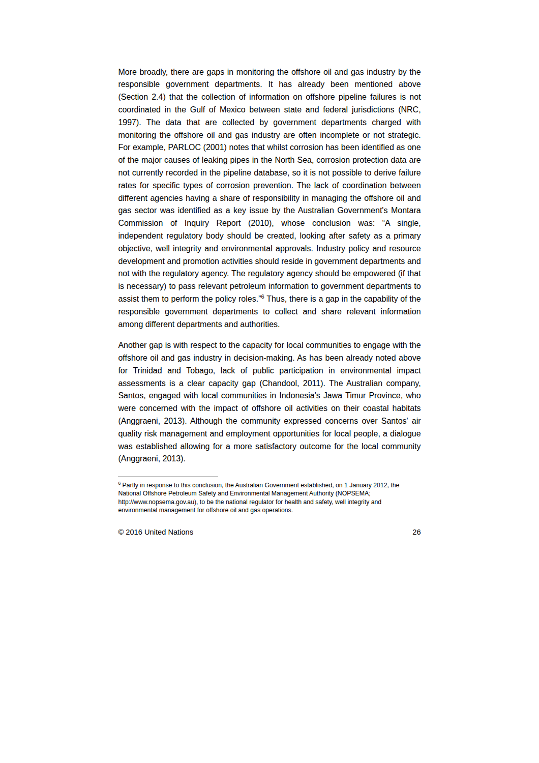More broadly, there are gaps in monitoring the offshore oil and gas industry by the responsible government departments. It has already been mentioned above (Section 2.4) that the collection of information on offshore pipeline failures is not coordinated in the Gulf of Mexico between state and federal jurisdictions (NRC, 1997). The data that are collected by government departments charged with monitoring the offshore oil and gas industry are often incomplete or not strategic. For example, PARLOC (2001) notes that whilst corrosion has been identified as one of the major causes of leaking pipes in the North Sea, corrosion protection data are not currently recorded in the pipeline database, so it is not possible to derive failure rates for specific types of corrosion prevention. The lack of coordination between different agencies having a share of responsibility in managing the offshore oil and gas sector was identified as a key issue by the Australian Government's Montara Commission of Inquiry Report (2010), whose conclusion was: “A single, independent regulatory body should be created, looking after safety as a primary objective, well integrity and environmental approvals. Industry policy and resource development and promotion activities should reside in government departments and not with the regulatory agency. The regulatory agency should be empowered (if that is necessary) to pass relevant petroleum information to government departments to assist them to perform the policy roles.”6 Thus, there is a gap in the capability of the responsible government departments to collect and share relevant information among different departments and authorities.
Another gap is with respect to the capacity for local communities to engage with the offshore oil and gas industry in decision-making. As has been already noted above for Trinidad and Tobago, lack of public participation in environmental impact assessments is a clear capacity gap (Chandool, 2011). The Australian company, Santos, engaged with local communities in Indonesia's Jawa Timur Province, who were concerned with the impact of offshore oil activities on their coastal habitats (Anggraeni, 2013). Although the community expressed concerns over Santos' air quality risk management and employment opportunities for local people, a dialogue was established allowing for a more satisfactory outcome for the local community (Anggraeni, 2013).
6 Partly in response to this conclusion, the Australian Government established, on 1 January 2012, the National Offshore Petroleum Safety and Environmental Management Authority (NOPSEMA; http://www.nopsema.gov.au), to be the national regulator for health and safety, well integrity and environmental management for offshore oil and gas operations.
© 2016 United Nations 26